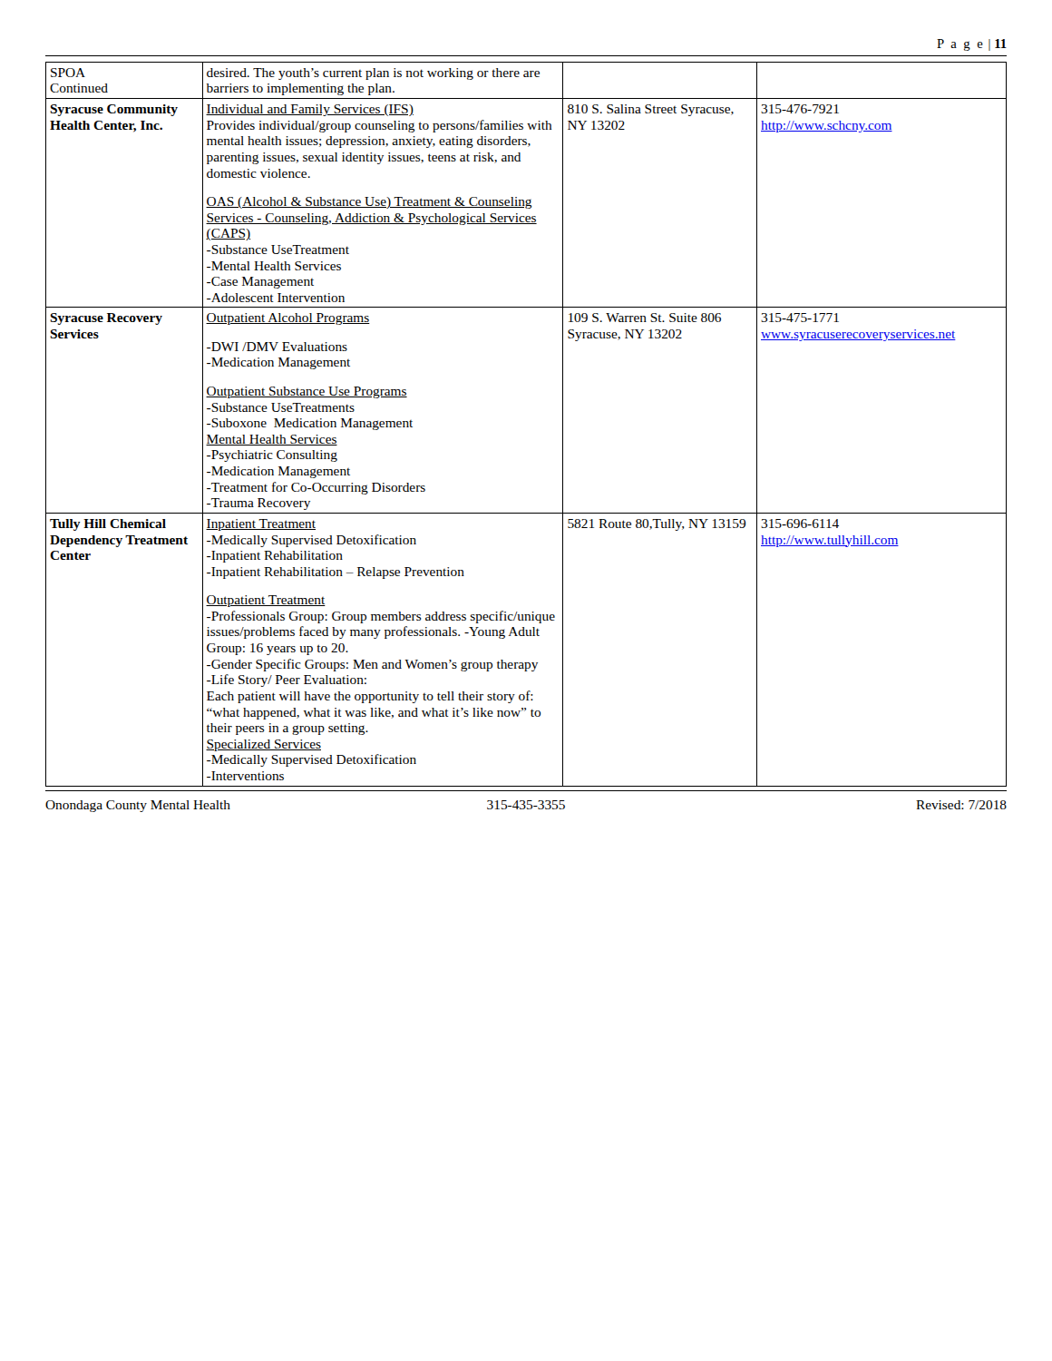P a g e | 11
| SPOA Continued | desired. The youth’s current plan is not working or there are barriers to implementing the plan. | | |
| Syracuse Community Health Center, Inc. | Individual and Family Services (IFS) Provides individual/group counseling to persons/families with mental health issues; depression, anxiety, eating disorders, parenting issues, sexual identity issues, teens at risk, and domestic violence. OAS (Alcohol & Substance Use) Treatment & Counseling Services - Counseling, Addiction & Psychological Services (CAPS) -Substance UseTreatment -Mental Health Services -Case Management -Adolescent Intervention | 810 S. Salina Street Syracuse, NY 13202 | 315-476-7921 http://www.schcny.com |
| Syracuse Recovery Services | Outpatient Alcohol Programs -DWI /DMV Evaluations -Medication Management Outpatient Substance Use Programs -Substance UseTreatments -Suboxone Medication Management Mental Health Services -Psychiatric Consulting -Medication Management -Treatment for Co-Occurring Disorders -Trauma Recovery | 109 S. Warren St. Suite 806 Syracuse, NY 13202 | 315-475-1771 www.syracuserecoveryservices.net |
| Tully Hill Chemical Dependency Treatment Center | Inpatient Treatment -Medically Supervised Detoxification -Inpatient Rehabilitation -Inpatient Rehabilitation – Relapse Prevention Outpatient Treatment -Professionals Group: Group members address specific/unique issues/problems faced by many professionals. -Young Adult Group: 16 years up to 20. -Gender Specific Groups: Men and Women’s group therapy -Life Story/ Peer Evaluation: Each patient will have the opportunity to tell their story of: “what happened, what it was like, and what it’s like now” to their peers in a group setting. Specialized Services -Medically Supervised Detoxification -Interventions | 5821 Route 80,Tully, NY 13159 | 315-696-6114 http://www.tullyhill.com |
Onondaga County Mental Health
315-435-3355
Revised: 7/2018